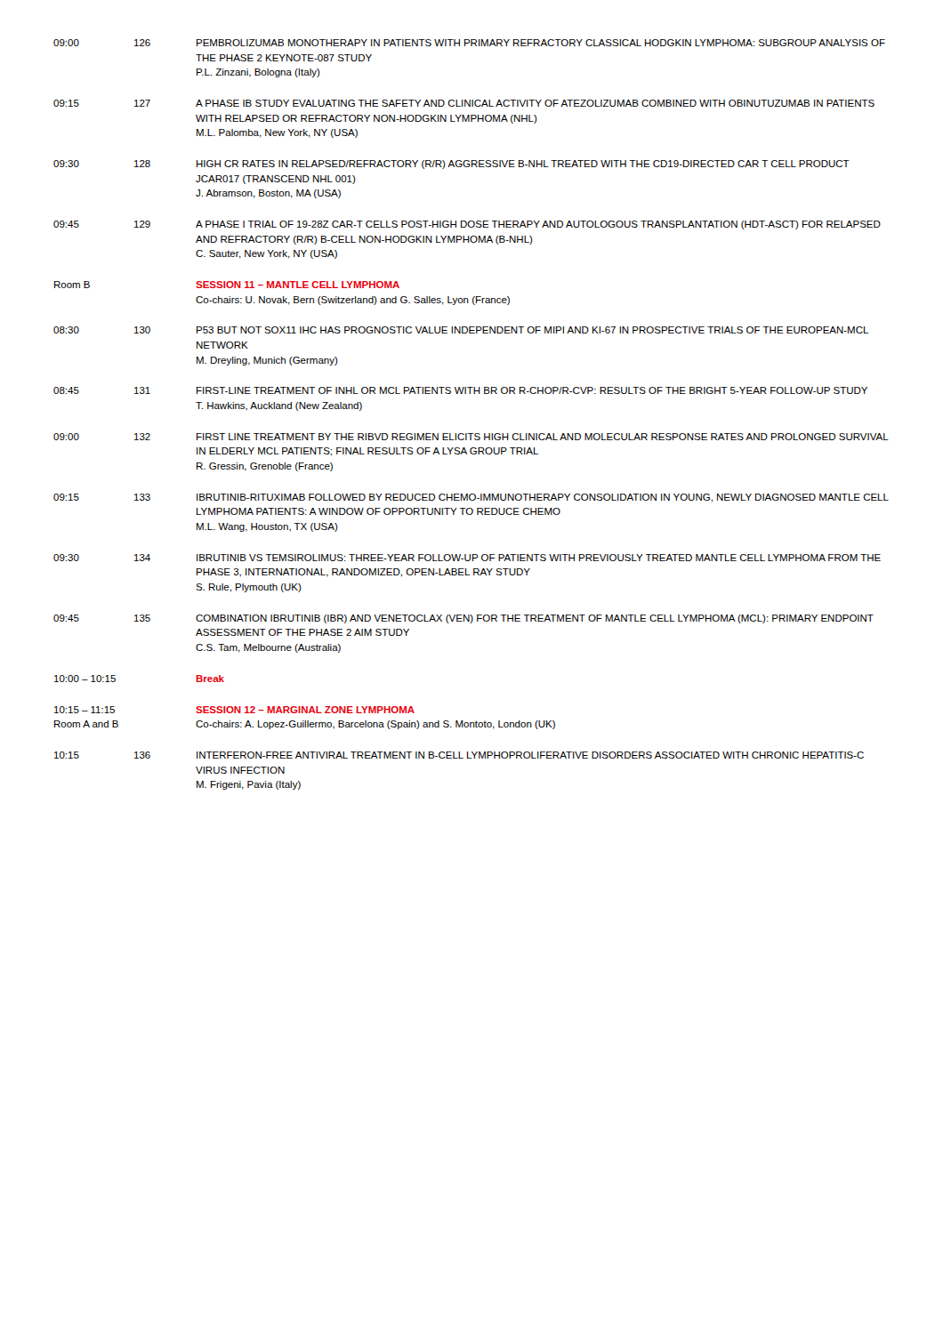| 09:00 | 126 | Pembrolizumab monotherapy in patients with primary refractory classical Hodgkin lymphoma: subgroup analysis of the phase 2 KEYNOTE-087 study P.L. Zinzani, Bologna (Italy) |
| 09:15 | 127 | A phase Ib study evaluating the safety and clinical activity of atezolizumab combined with obinutuzumab in patients with relapsed or refractory non-Hodgkin lymphoma (NHL) M.L. Palomba, New York, NY (USA) |
| 09:30 | 128 | High CR rates in relapsed/refractory (R/R) aggressive B-NHL treated with the CD19-directed CAR T cell product JCAR017 (TRANSCEND NHL 001) J. Abramson, Boston, MA (USA) |
| 09:45 | 129 | A phase I trial of 19-28z CAR-T cells post-high dose therapy and autologous transplantation (HDT-ASCT) for relapsed and refractory (R/R) B-cell non-Hodgkin lymphoma (B-NHL) C. Sauter, New York, NY (USA) |
| Room B | | Session 11 – Mantle cell lymphoma Co-chairs: U. Novak, Bern (Switzerland) and G. Salles, Lyon (France) |
| 08:30 | 130 | P53 but not SOX11 IHC has prognostic value independent of MIPI and Ki-67 in prospective trials of the European-MCL network M. Dreyling, Munich (Germany) |
| 08:45 | 131 | First-line treatment of iNHL or MCL patients with BR or R-CHOP/R-CVP: results of the BRIGHT 5-year follow-up study T. Hawkins, Auckland (New Zealand) |
| 09:00 | 132 | First line treatment by the RiBVD regimen elicits high clinical and molecular response rates and prolonged survival in elderly MCL patients; final results of a LYSA group trial R. Gressin, Grenoble (France) |
| 09:15 | 133 | Ibrutinib-rituximab followed by reduced chemo-immunotherapy consolidation in young, newly diagnosed mantle cell lymphoma patients: a window of opportunity to reduce chemo M.L. Wang, Houston, TX (USA) |
| 09:30 | 134 | Ibrutinib vs temsirolimus: three-year follow-up of patients with previously treated mantle cell lymphoma from the phase 3, international, randomized, open-label RAY study S. Rule, Plymouth (UK) |
| 09:45 | 135 | Combination ibrutinib (IBR) and venetoclax (VEN) for the treatment of mantle cell lymphoma (MCL): primary endpoint assessment of the phase 2 AIM study C.S. Tam, Melbourne (Australia) |
| 10:00 – 10:15 | | Break |
| 10:15 – 11:15 Room A and B | | Session 12 – Marginal zone lymphoma Co-chairs: A. Lopez-Guillermo, Barcelona (Spain) and S. Montoto, London (UK) |
| 10:15 | 136 | Interferon-free antiviral treatment in B-cell lymphoproliferative disorders associated with chronic hepatitis-C virus infection M. Frigeni, Pavia (Italy) |